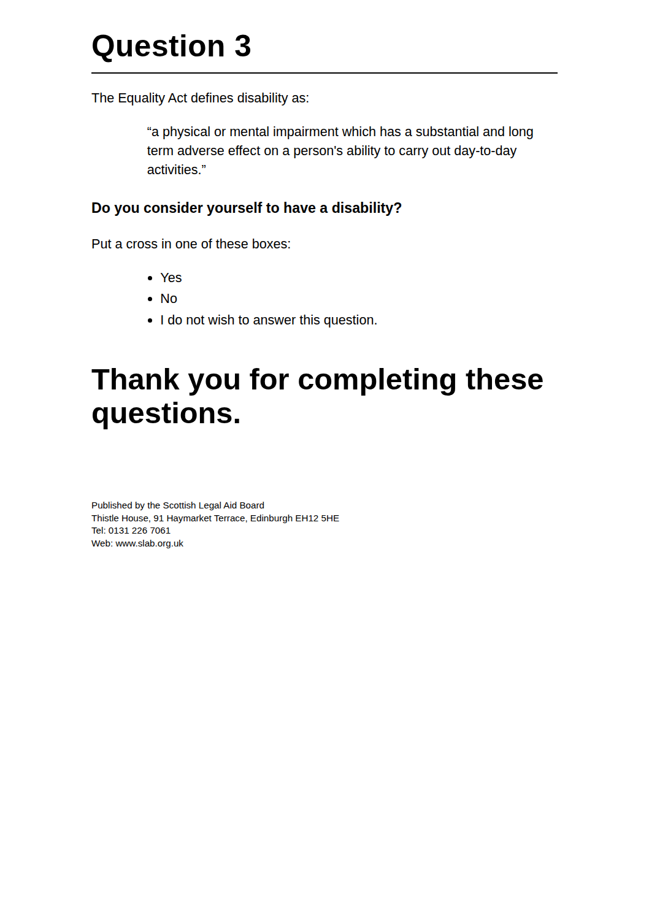Question 3
The Equality Act defines disability as:
“a physical or mental impairment which has a substantial and long term adverse effect on a person's ability to carry out day-to-day activities.”
Do you consider yourself to have a disability?
Put a cross in one of these boxes:
Yes
No
I do not wish to answer this question.
Thank you for completing these questions.
Published by the Scottish Legal Aid Board
Thistle House, 91 Haymarket Terrace, Edinburgh EH12 5HE
Tel: 0131 226 7061
Web: www.slab.org.uk